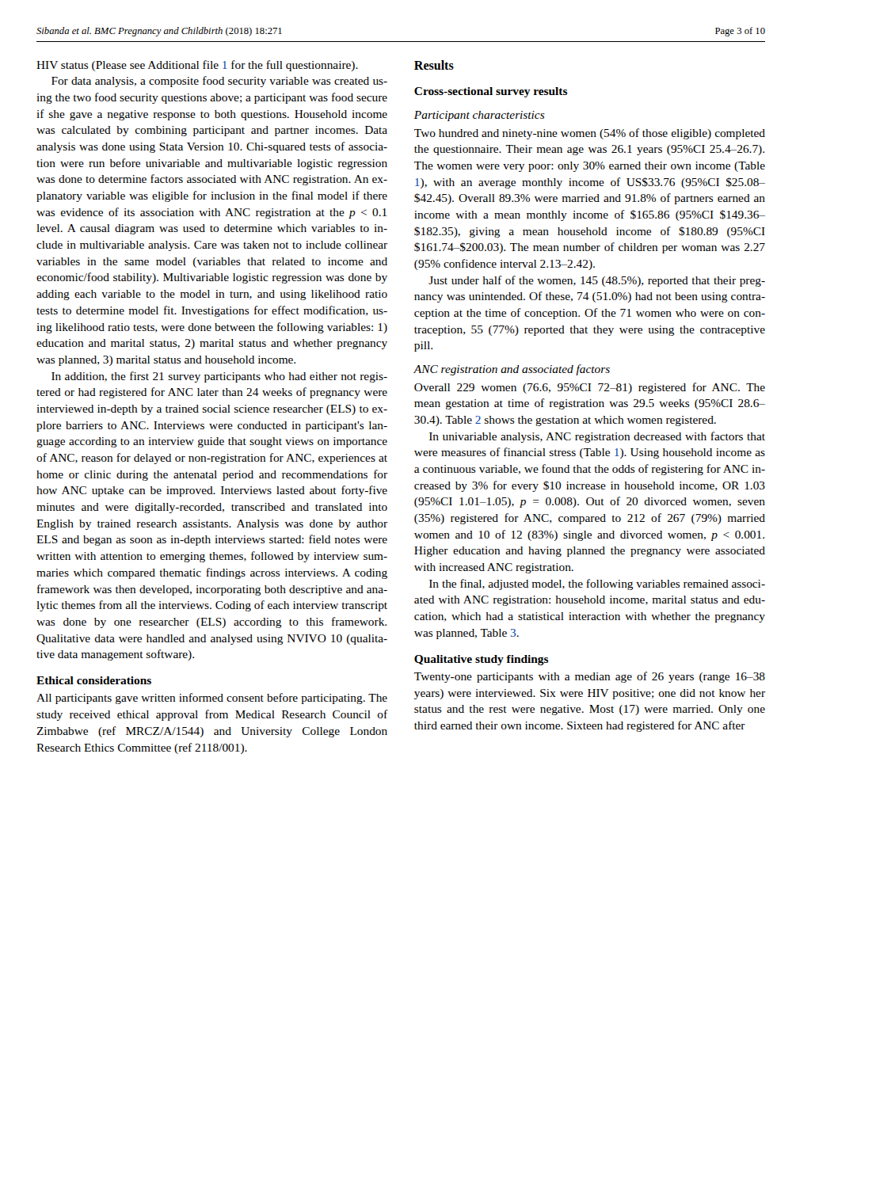Sibanda et al. BMC Pregnancy and Childbirth (2018) 18:271
Page 3 of 10
HIV status (Please see Additional file 1 for the full questionnaire).
For data analysis, a composite food security variable was created using the two food security questions above; a participant was food secure if she gave a negative response to both questions. Household income was calculated by combining participant and partner incomes. Data analysis was done using Stata Version 10. Chi-squared tests of association were run before univariable and multivariable logistic regression was done to determine factors associated with ANC registration. An explanatory variable was eligible for inclusion in the final model if there was evidence of its association with ANC registration at the p < 0.1 level. A causal diagram was used to determine which variables to include in multivariable analysis. Care was taken not to include collinear variables in the same model (variables that related to income and economic/food stability). Multivariable logistic regression was done by adding each variable to the model in turn, and using likelihood ratio tests to determine model fit. Investigations for effect modification, using likelihood ratio tests, were done between the following variables: 1) education and marital status, 2) marital status and whether pregnancy was planned, 3) marital status and household income.
In addition, the first 21 survey participants who had either not registered or had registered for ANC later than 24 weeks of pregnancy were interviewed in-depth by a trained social science researcher (ELS) to explore barriers to ANC. Interviews were conducted in participant's language according to an interview guide that sought views on importance of ANC, reason for delayed or non-registration for ANC, experiences at home or clinic during the antenatal period and recommendations for how ANC uptake can be improved. Interviews lasted about forty-five minutes and were digitally-recorded, transcribed and translated into English by trained research assistants. Analysis was done by author ELS and began as soon as in-depth interviews started: field notes were written with attention to emerging themes, followed by interview summaries which compared thematic findings across interviews. A coding framework was then developed, incorporating both descriptive and analytic themes from all the interviews. Coding of each interview transcript was done by one researcher (ELS) according to this framework. Qualitative data were handled and analysed using NVIVO 10 (qualitative data management software).
Ethical considerations
All participants gave written informed consent before participating. The study received ethical approval from Medical Research Council of Zimbabwe (ref MRCZ/A/1544) and University College London Research Ethics Committee (ref 2118/001).
Results
Cross-sectional survey results
Participant characteristics
Two hundred and ninety-nine women (54% of those eligible) completed the questionnaire. Their mean age was 26.1 years (95%CI 25.4–26.7). The women were very poor: only 30% earned their own income (Table 1), with an average monthly income of US$33.76 (95%CI $25.08–$42.45). Overall 89.3% were married and 91.8% of partners earned an income with a mean monthly income of $165.86 (95%CI $149.36–$182.35), giving a mean household income of $180.89 (95%CI $161.74–$200.03). The mean number of children per woman was 2.27 (95% confidence interval 2.13–2.42).
Just under half of the women, 145 (48.5%), reported that their pregnancy was unintended. Of these, 74 (51.0%) had not been using contraception at the time of conception. Of the 71 women who were on contraception, 55 (77%) reported that they were using the contraceptive pill.
ANC registration and associated factors
Overall 229 women (76.6, 95%CI 72–81) registered for ANC. The mean gestation at time of registration was 29.5 weeks (95%CI 28.6–30.4). Table 2 shows the gestation at which women registered.
In univariable analysis, ANC registration decreased with factors that were measures of financial stress (Table 1). Using household income as a continuous variable, we found that the odds of registering for ANC increased by 3% for every $10 increase in household income, OR 1.03 (95%CI 1.01–1.05), p = 0.008). Out of 20 divorced women, seven (35%) registered for ANC, compared to 212 of 267 (79%) married women and 10 of 12 (83%) single and divorced women, p < 0.001. Higher education and having planned the pregnancy were associated with increased ANC registration.
In the final, adjusted model, the following variables remained associated with ANC registration: household income, marital status and education, which had a statistical interaction with whether the pregnancy was planned, Table 3.
Qualitative study findings
Twenty-one participants with a median age of 26 years (range 16–38 years) were interviewed. Six were HIV positive; one did not know her status and the rest were negative. Most (17) were married. Only one third earned their own income. Sixteen had registered for ANC after